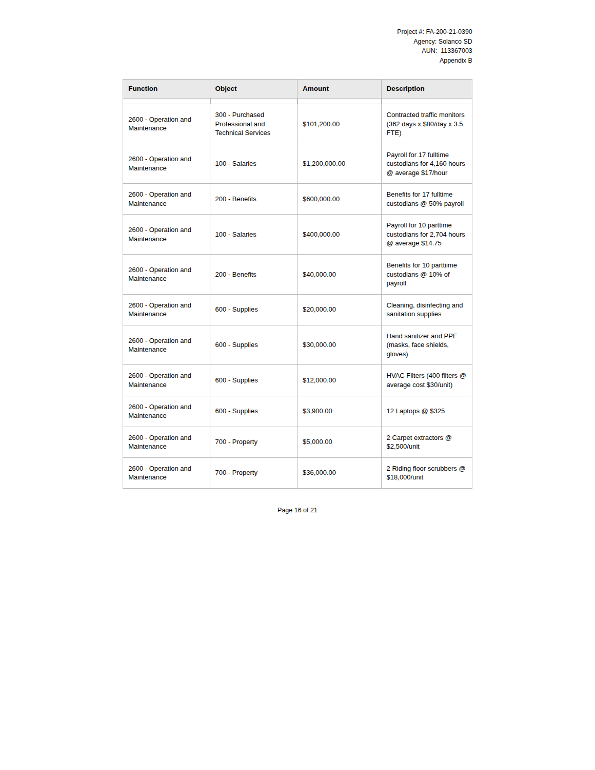Project #: FA-200-21-0390
Agency: Solanco SD
AUN: 113367003
Appendix B
| Function | Object | Amount | Description |
| --- | --- | --- | --- |
| 2600 - Operation and Maintenance | 300 - Purchased Professional and Technical Services | $101,200.00 | Contracted traffic monitors (362 days x $80/day x 3.5 FTE) |
| 2600 - Operation and Maintenance | 100 - Salaries | $1,200,000.00 | Payroll for 17 fulltime custodians for 4,160 hours @ average $17/hour |
| 2600 - Operation and Maintenance | 200 - Benefits | $600,000.00 | Benefits for 17 fulltime custodians @ 50% payroll |
| 2600 - Operation and Maintenance | 100 - Salaries | $400,000.00 | Payroll for 10 parttime custodians for 2,704 hours @ average $14.75 |
| 2600 - Operation and Maintenance | 200 - Benefits | $40,000.00 | Benefits for 10 parttiime custodians @ 10% of payroll |
| 2600 - Operation and Maintenance | 600 - Supplies | $20,000.00 | Cleaning, disinfecting and sanitation supplies |
| 2600 - Operation and Maintenance | 600 - Supplies | $30,000.00 | Hand sanitizer and PPE (masks, face shields, gloves) |
| 2600 - Operation and Maintenance | 600 - Supplies | $12,000.00 | HVAC Filters (400 filters @ average cost $30/unit) |
| 2600 - Operation and Maintenance | 600 - Supplies | $3,900.00 | 12 Laptops @ $325 |
| 2600 - Operation and Maintenance | 700 - Property | $5,000.00 | 2 Carpet extractors @ $2,500/unit |
| 2600 - Operation and Maintenance | 700 - Property | $36,000.00 | 2 Riding floor scrubbers @ $18,000/unit |
Page 16 of 21